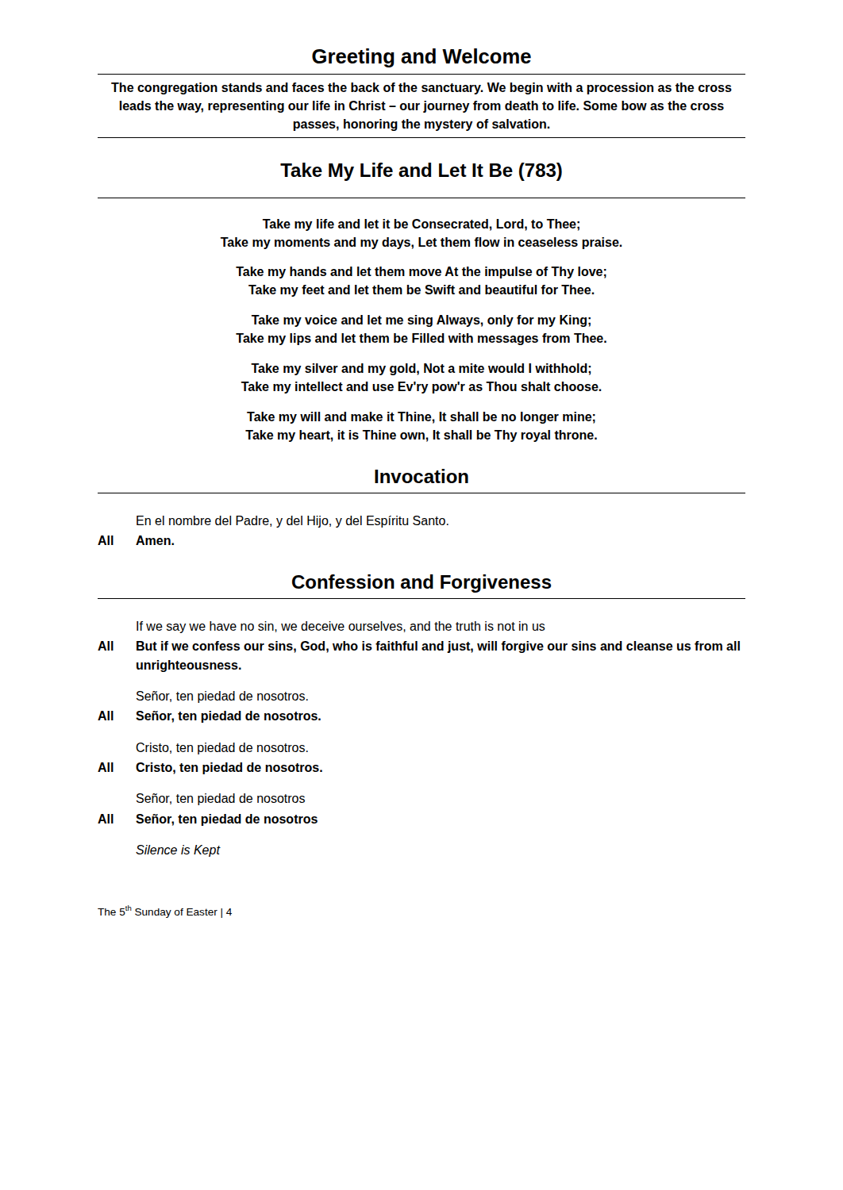Greeting and Welcome
The congregation stands and faces the back of the sanctuary. We begin with a procession as the cross leads the way, representing our life in Christ – our journey from death to life. Some bow as the cross passes, honoring the mystery of salvation.
Take My Life and Let It Be (783)
Take my life and let it be Consecrated, Lord, to Thee;
Take my moments and my days, Let them flow in ceaseless praise.
Take my hands and let them move At the impulse of Thy love;
Take my feet and let them be Swift and beautiful for Thee.
Take my voice and let me sing Always, only for my King;
Take my lips and let them be Filled with messages from Thee.
Take my silver and my gold, Not a mite would I withhold;
Take my intellect and use Ev'ry pow'r as Thou shalt choose.
Take my will and make it Thine, It shall be no longer mine;
Take my heart, it is Thine own, It shall be Thy royal throne.
Invocation
En el nombre del Padre, y del Hijo, y del Espíritu Santo.
All
Amen.
Confession and Forgiveness
If we say we have no sin, we deceive ourselves, and the truth is not in us
All
But if we confess our sins, God, who is faithful and just, will forgive our sins and cleanse us from all unrighteousness.
Señor, ten piedad de nosotros.
All
Señor, ten piedad de nosotros.
Cristo, ten piedad de nosotros.
All
Cristo, ten piedad de nosotros.
Señor, ten piedad de nosotros
All
Señor, ten piedad de nosotros
Silence is Kept
The 5th Sunday of Easter | 4